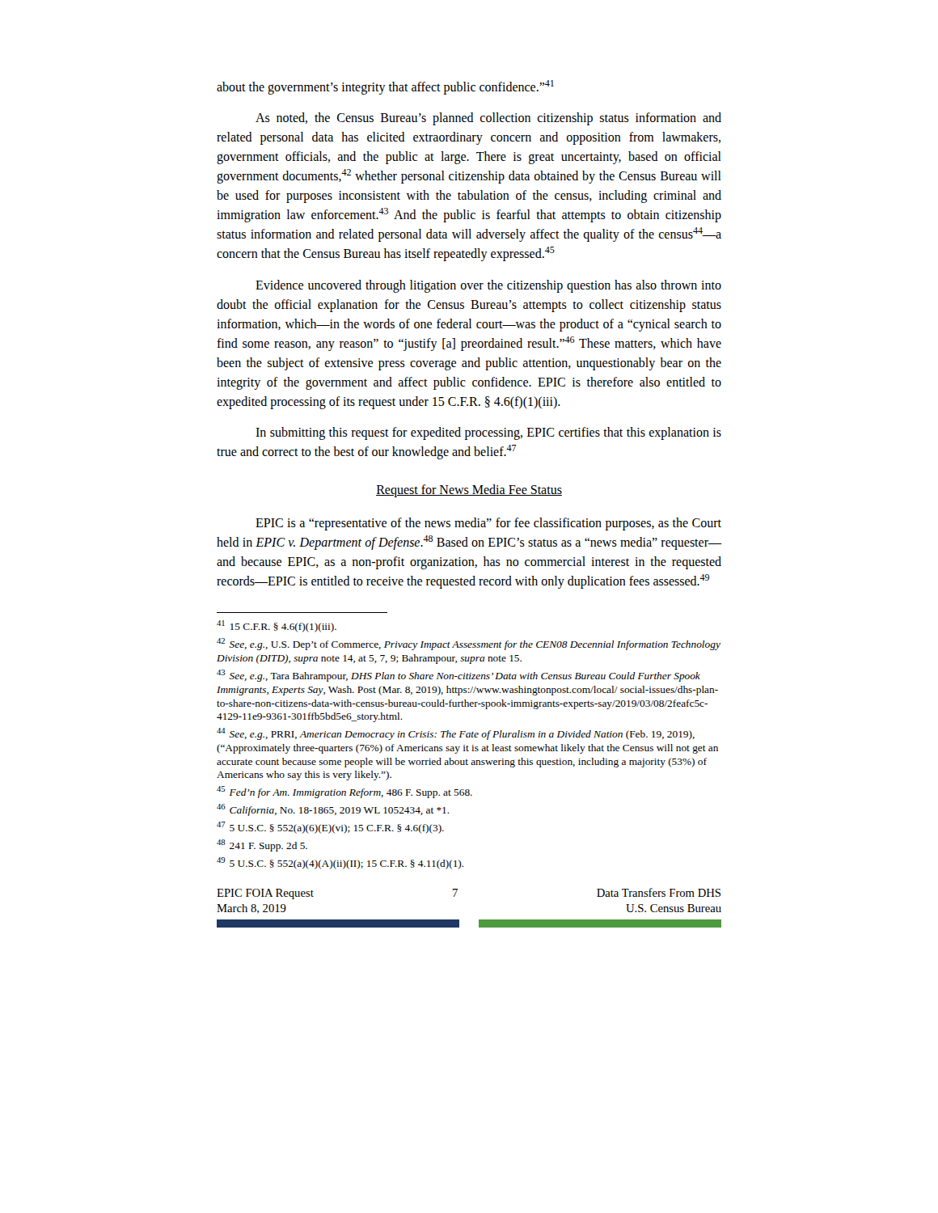about the government’s integrity that affect public confidence.”41
As noted, the Census Bureau’s planned collection citizenship status information and related personal data has elicited extraordinary concern and opposition from lawmakers, government officials, and the public at large. There is great uncertainty, based on official government documents,42 whether personal citizenship data obtained by the Census Bureau will be used for purposes inconsistent with the tabulation of the census, including criminal and immigration law enforcement.43 And the public is fearful that attempts to obtain citizenship status information and related personal data will adversely affect the quality of the census44—a concern that the Census Bureau has itself repeatedly expressed.45
Evidence uncovered through litigation over the citizenship question has also thrown into doubt the official explanation for the Census Bureau’s attempts to collect citizenship status information, which—in the words of one federal court—was the product of a “cynical search to find some reason, any reason” to “justify [a] preordained result.”46 These matters, which have been the subject of extensive press coverage and public attention, unquestionably bear on the integrity of the government and affect public confidence. EPIC is therefore also entitled to expedited processing of its request under 15 C.F.R. § 4.6(f)(1)(iii).
In submitting this request for expedited processing, EPIC certifies that this explanation is true and correct to the best of our knowledge and belief.47
Request for News Media Fee Status
EPIC is a “representative of the news media” for fee classification purposes, as the Court held in EPIC v. Department of Defense.48 Based on EPIC’s status as a “news media” requester—and because EPIC, as a non-profit organization, has no commercial interest in the requested records—EPIC is entitled to receive the requested record with only duplication fees assessed.49
41 15 C.F.R. § 4.6(f)(1)(iii).
42 See, e.g., U.S. Dep’t of Commerce, Privacy Impact Assessment for the CEN08 Decennial Information Technology Division (DITD), supra note 14, at 5, 7, 9; Bahrampour, supra note 15.
43 See, e.g., Tara Bahrampour, DHS Plan to Share Non-citizens’ Data with Census Bureau Could Further Spook Immigrants, Experts Say, Wash. Post (Mar. 8, 2019), https://www.washingtonpost.com/local/ social-issues/dhs-plan-to-share-non-citizens-data-with-census-bureau-could-further-spook-immigrants-experts-say/2019/03/08/2feafc5c-4129-11e9-9361-301ffb5bd5e6_story.html.
44 See, e.g., PRRI, American Democracy in Crisis: The Fate of Pluralism in a Divided Nation (Feb. 19, 2019), (“Approximately three-quarters (76%) of Americans say it is at least somewhat likely that the Census will not get an accurate count because some people will be worried about answering this question, including a majority (53%) of Americans who say this is very likely.”).
45 Fed’n for Am. Immigration Reform, 486 F. Supp. at 568.
46 California, No. 18-1865, 2019 WL 1052434, at *1.
47 5 U.S.C. § 552(a)(6)(E)(vi); 15 C.F.R. § 4.6(f)(3).
48 241 F. Supp. 2d 5.
49 5 U.S.C. § 552(a)(4)(A)(ii)(II); 15 C.F.R. § 4.11(d)(1).
EPIC FOIA Request
March 8, 2019
7
Data Transfers From DHS
U.S. Census Bureau